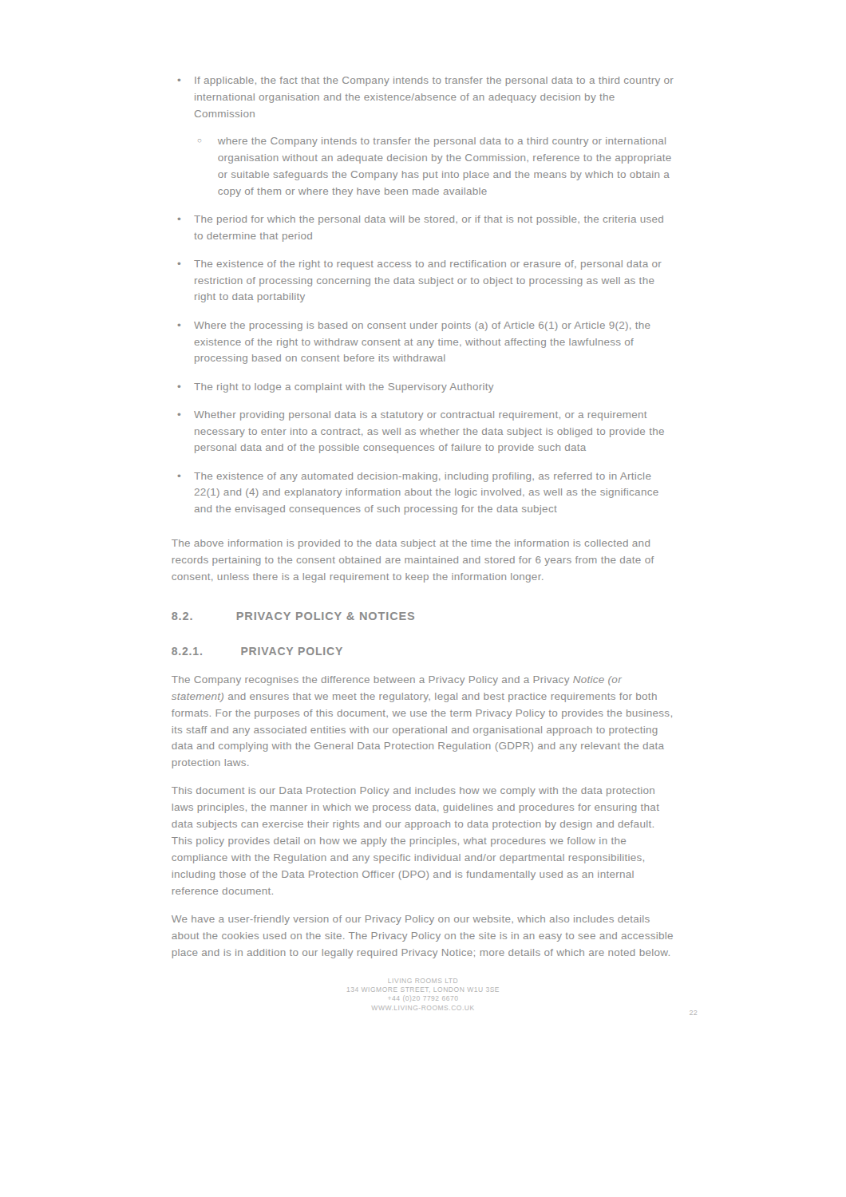If applicable, the fact that the Company intends to transfer the personal data to a third country or international organisation and the existence/absence of an adequacy decision by the Commission
where the Company intends to transfer the personal data to a third country or international organisation without an adequate decision by the Commission, reference to the appropriate or suitable safeguards the Company has put into place and the means by which to obtain a copy of them or where they have been made available
The period for which the personal data will be stored, or if that is not possible, the criteria used to determine that period
The existence of the right to request access to and rectification or erasure of, personal data or restriction of processing concerning the data subject or to object to processing as well as the right to data portability
Where the processing is based on consent under points (a) of Article 6(1) or Article 9(2), the existence of the right to withdraw consent at any time, without affecting the lawfulness of processing based on consent before its withdrawal
The right to lodge a complaint with the Supervisory Authority
Whether providing personal data is a statutory or contractual requirement, or a requirement necessary to enter into a contract, as well as whether the data subject is obliged to provide the personal data and of the possible consequences of failure to provide such data
The existence of any automated decision-making, including profiling, as referred to in Article 22(1) and (4) and explanatory information about the logic involved, as well as the significance and the envisaged consequences of such processing for the data subject
The above information is provided to the data subject at the time the information is collected and records pertaining to the consent obtained are maintained and stored for 6 years from the date of consent, unless there is a legal requirement to keep the information longer.
8.2. PRIVACY POLICY & NOTICES
8.2.1. PRIVACY POLICY
The Company recognises the difference between a Privacy Policy and a Privacy Notice (or statement) and ensures that we meet the regulatory, legal and best practice requirements for both formats. For the purposes of this document, we use the term Privacy Policy to provides the business, its staff and any associated entities with our operational and organisational approach to protecting data and complying with the General Data Protection Regulation (GDPR) and any relevant the data protection laws.
This document is our Data Protection Policy and includes how we comply with the data protection laws principles, the manner in which we process data, guidelines and procedures for ensuring that data subjects can exercise their rights and our approach to data protection by design and default. This policy provides detail on how we apply the principles, what procedures we follow in the compliance with the Regulation and any specific individual and/or departmental responsibilities, including those of the Data Protection Officer (DPO) and is fundamentally used as an internal reference document.
We have a user-friendly version of our Privacy Policy on our website, which also includes details about the cookies used on the site. The Privacy Policy on the site is in an easy to see and accessible place and is in addition to our legally required Privacy Notice; more details of which are noted below.
LIVING ROOMS LTD
134 WIGMORE STREET, LONDON W1U 3SE
+44 (0)20 7792 6670
WWW.LIVING-ROOMS.CO.UK
22